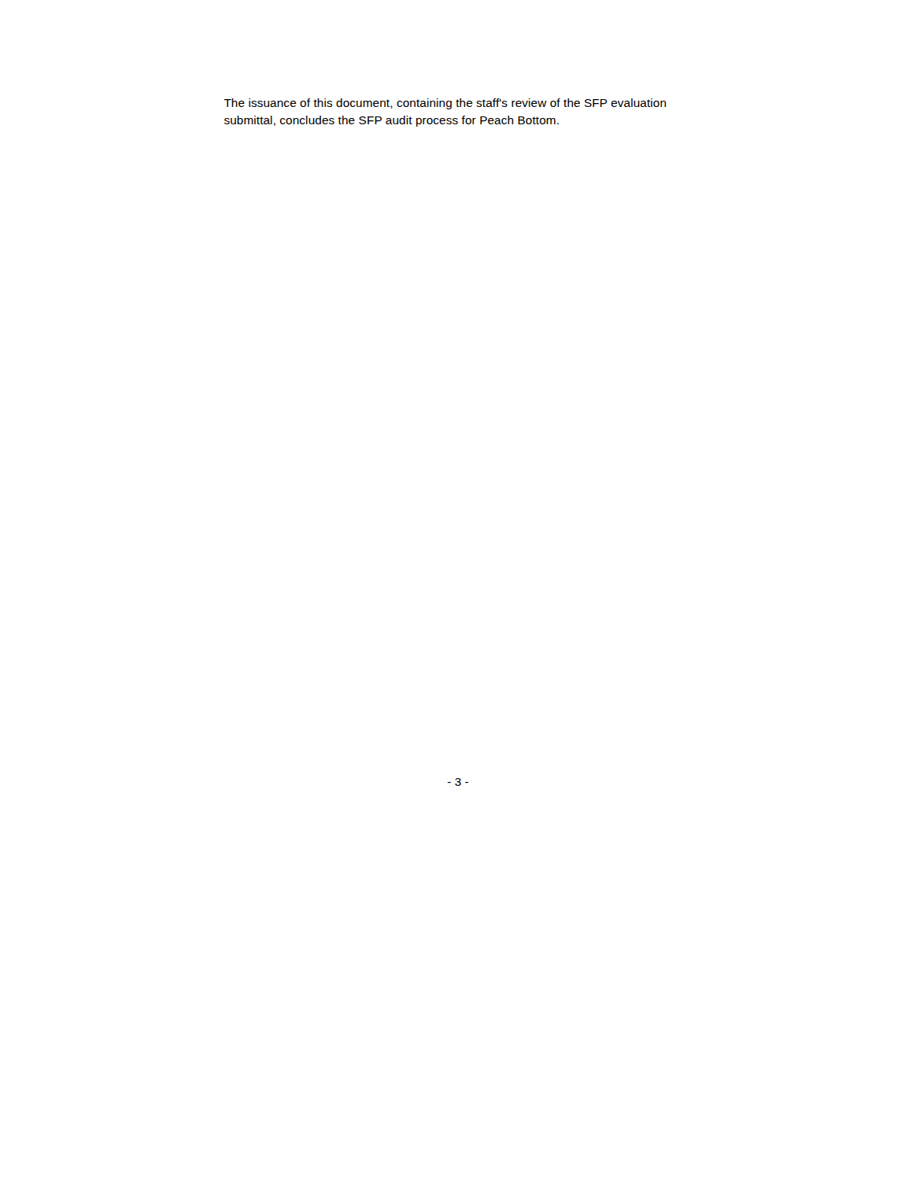The issuance of this document, containing the staff's review of the SFP evaluation submittal, concludes the SFP audit process for Peach Bottom.
- 3 -